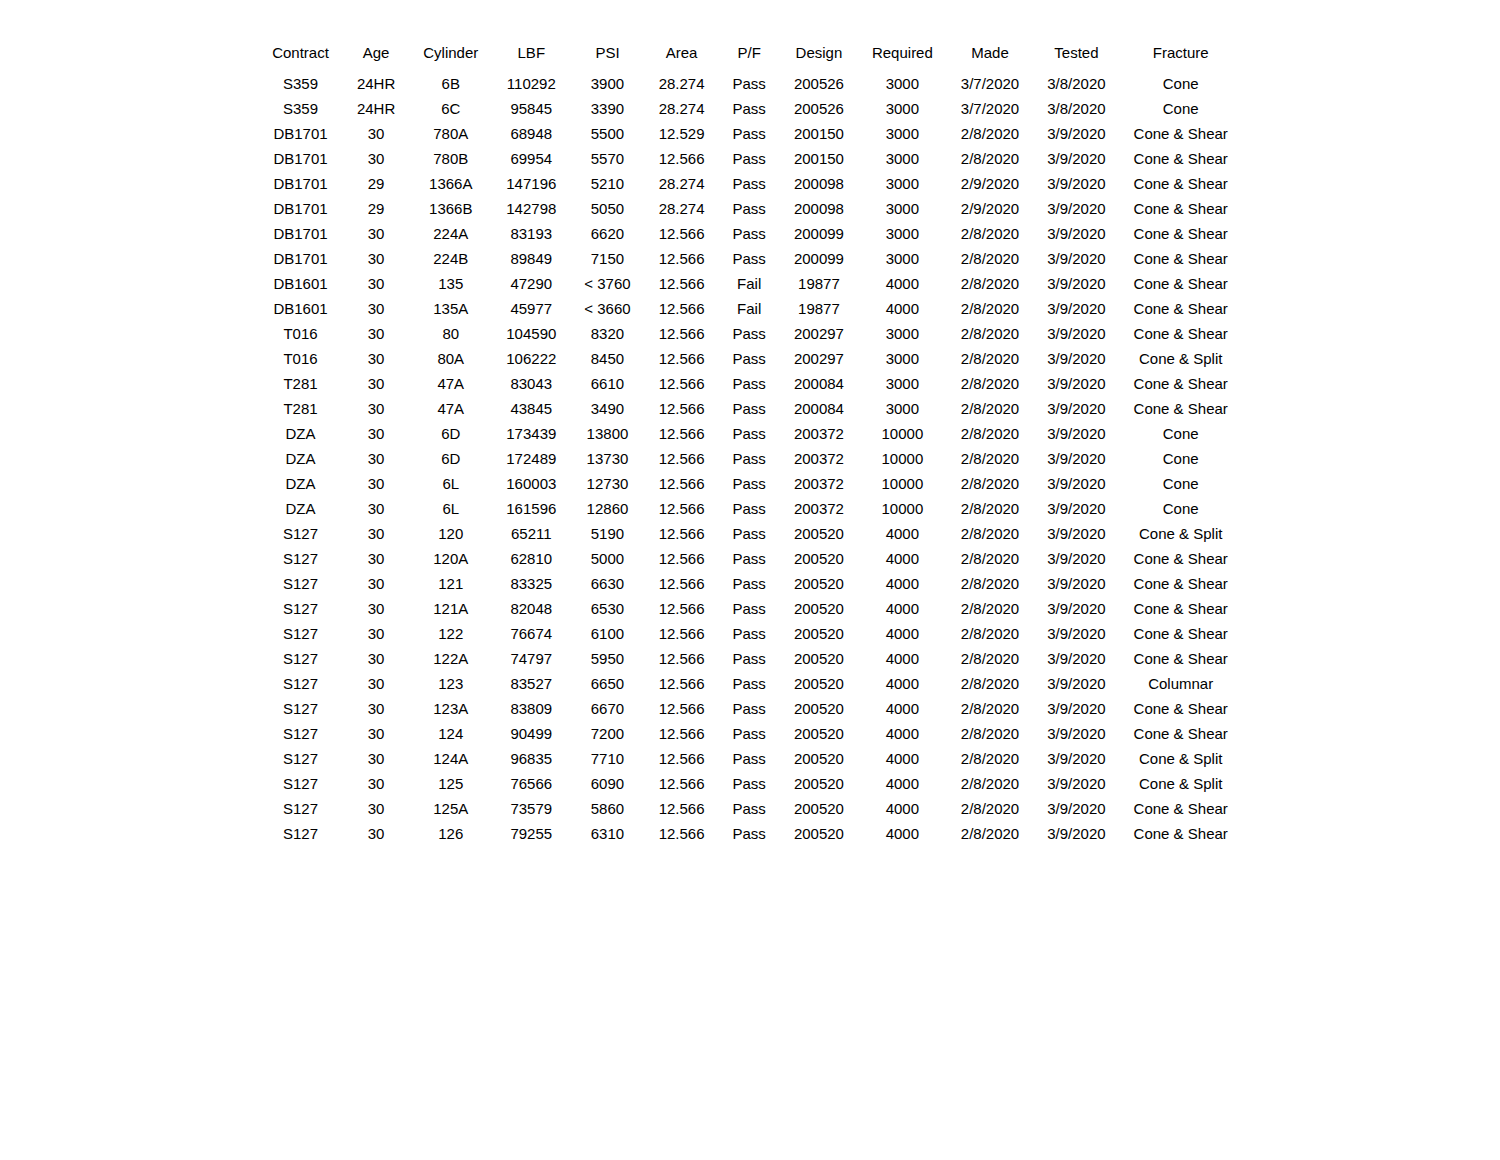| Contract | Age | Cylinder | LBF | PSI | Area | P/F | Design | Required | Made | Tested | Fracture |
| --- | --- | --- | --- | --- | --- | --- | --- | --- | --- | --- | --- |
| S359 | 24HR | 6B | 110292 | 3900 | 28.274 | Pass | 200526 | 3000 | 3/7/2020 | 3/8/2020 | Cone |
| S359 | 24HR | 6C | 95845 | 3390 | 28.274 | Pass | 200526 | 3000 | 3/7/2020 | 3/8/2020 | Cone |
| DB1701 | 30 | 780A | 68948 | 5500 | 12.529 | Pass | 200150 | 3000 | 2/8/2020 | 3/9/2020 | Cone & Shear |
| DB1701 | 30 | 780B | 69954 | 5570 | 12.566 | Pass | 200150 | 3000 | 2/8/2020 | 3/9/2020 | Cone & Shear |
| DB1701 | 29 | 1366A | 147196 | 5210 | 28.274 | Pass | 200098 | 3000 | 2/9/2020 | 3/9/2020 | Cone & Shear |
| DB1701 | 29 | 1366B | 142798 | 5050 | 28.274 | Pass | 200098 | 3000 | 2/9/2020 | 3/9/2020 | Cone & Shear |
| DB1701 | 30 | 224A | 83193 | 6620 | 12.566 | Pass | 200099 | 3000 | 2/8/2020 | 3/9/2020 | Cone & Shear |
| DB1701 | 30 | 224B | 89849 | 7150 | 12.566 | Pass | 200099 | 3000 | 2/8/2020 | 3/9/2020 | Cone & Shear |
| DB1601 | 30 | 135 | 47290 | < 3760 | 12.566 | Fail | 19877 | 4000 | 2/8/2020 | 3/9/2020 | Cone & Shear |
| DB1601 | 30 | 135A | 45977 | < 3660 | 12.566 | Fail | 19877 | 4000 | 2/8/2020 | 3/9/2020 | Cone & Shear |
| T016 | 30 | 80 | 104590 | 8320 | 12.566 | Pass | 200297 | 3000 | 2/8/2020 | 3/9/2020 | Cone & Shear |
| T016 | 30 | 80A | 106222 | 8450 | 12.566 | Pass | 200297 | 3000 | 2/8/2020 | 3/9/2020 | Cone & Split |
| T281 | 30 | 47A | 83043 | 6610 | 12.566 | Pass | 200084 | 3000 | 2/8/2020 | 3/9/2020 | Cone & Shear |
| T281 | 30 | 47A | 43845 | 3490 | 12.566 | Pass | 200084 | 3000 | 2/8/2020 | 3/9/2020 | Cone & Shear |
| DZA | 30 | 6D | 173439 | 13800 | 12.566 | Pass | 200372 | 10000 | 2/8/2020 | 3/9/2020 | Cone |
| DZA | 30 | 6D | 172489 | 13730 | 12.566 | Pass | 200372 | 10000 | 2/8/2020 | 3/9/2020 | Cone |
| DZA | 30 | 6L | 160003 | 12730 | 12.566 | Pass | 200372 | 10000 | 2/8/2020 | 3/9/2020 | Cone |
| DZA | 30 | 6L | 161596 | 12860 | 12.566 | Pass | 200372 | 10000 | 2/8/2020 | 3/9/2020 | Cone |
| S127 | 30 | 120 | 65211 | 5190 | 12.566 | Pass | 200520 | 4000 | 2/8/2020 | 3/9/2020 | Cone & Split |
| S127 | 30 | 120A | 62810 | 5000 | 12.566 | Pass | 200520 | 4000 | 2/8/2020 | 3/9/2020 | Cone & Shear |
| S127 | 30 | 121 | 83325 | 6630 | 12.566 | Pass | 200520 | 4000 | 2/8/2020 | 3/9/2020 | Cone & Shear |
| S127 | 30 | 121A | 82048 | 6530 | 12.566 | Pass | 200520 | 4000 | 2/8/2020 | 3/9/2020 | Cone & Shear |
| S127 | 30 | 122 | 76674 | 6100 | 12.566 | Pass | 200520 | 4000 | 2/8/2020 | 3/9/2020 | Cone & Shear |
| S127 | 30 | 122A | 74797 | 5950 | 12.566 | Pass | 200520 | 4000 | 2/8/2020 | 3/9/2020 | Cone & Shear |
| S127 | 30 | 123 | 83527 | 6650 | 12.566 | Pass | 200520 | 4000 | 2/8/2020 | 3/9/2020 | Columnar |
| S127 | 30 | 123A | 83809 | 6670 | 12.566 | Pass | 200520 | 4000 | 2/8/2020 | 3/9/2020 | Cone & Shear |
| S127 | 30 | 124 | 90499 | 7200 | 12.566 | Pass | 200520 | 4000 | 2/8/2020 | 3/9/2020 | Cone & Shear |
| S127 | 30 | 124A | 96835 | 7710 | 12.566 | Pass | 200520 | 4000 | 2/8/2020 | 3/9/2020 | Cone & Split |
| S127 | 30 | 125 | 76566 | 6090 | 12.566 | Pass | 200520 | 4000 | 2/8/2020 | 3/9/2020 | Cone & Split |
| S127 | 30 | 125A | 73579 | 5860 | 12.566 | Pass | 200520 | 4000 | 2/8/2020 | 3/9/2020 | Cone & Shear |
| S127 | 30 | 126 | 79255 | 6310 | 12.566 | Pass | 200520 | 4000 | 2/8/2020 | 3/9/2020 | Cone & Shear |